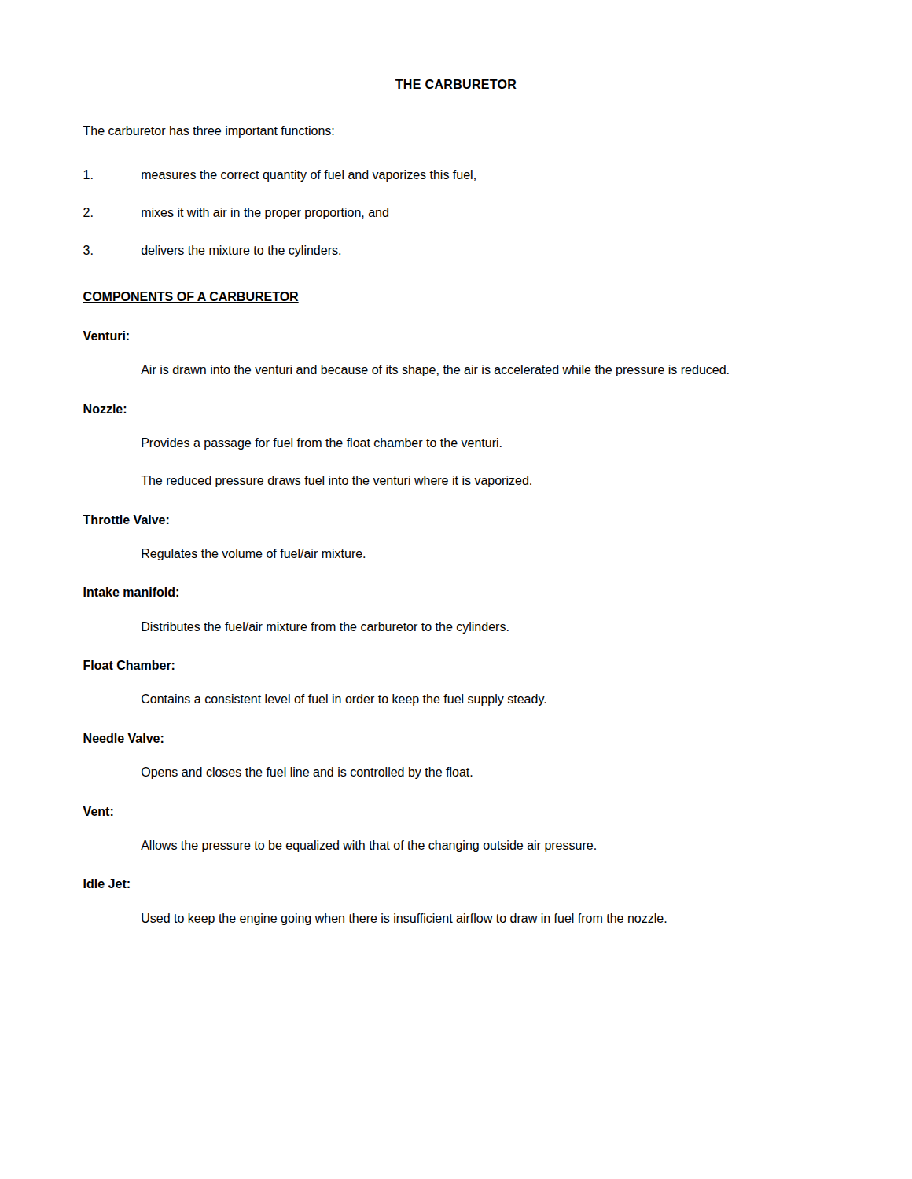THE CARBURETOR
The carburetor has three important functions:
1. measures the correct quantity of fuel and vaporizes this fuel,
2. mixes it with air in the proper proportion, and
3. delivers the mixture to the cylinders.
COMPONENTS OF A CARBURETOR
Venturi:
Air is drawn into the venturi and because of its shape, the air is accelerated while the pressure is reduced.
Nozzle:
Provides a passage for fuel from the float chamber to the venturi.
The reduced pressure draws fuel into the venturi where it is vaporized.
Throttle Valve:
Regulates the volume of fuel/air mixture.
Intake manifold:
Distributes the fuel/air mixture from the carburetor to the cylinders.
Float Chamber:
Contains a consistent level of fuel in order to keep the fuel supply steady.
Needle Valve:
Opens and closes the fuel line and is controlled by the float.
Vent:
Allows the pressure to be equalized with that of the changing outside air pressure.
Idle Jet:
Used to keep the engine going when there is insufficient airflow to draw in fuel from the nozzle.